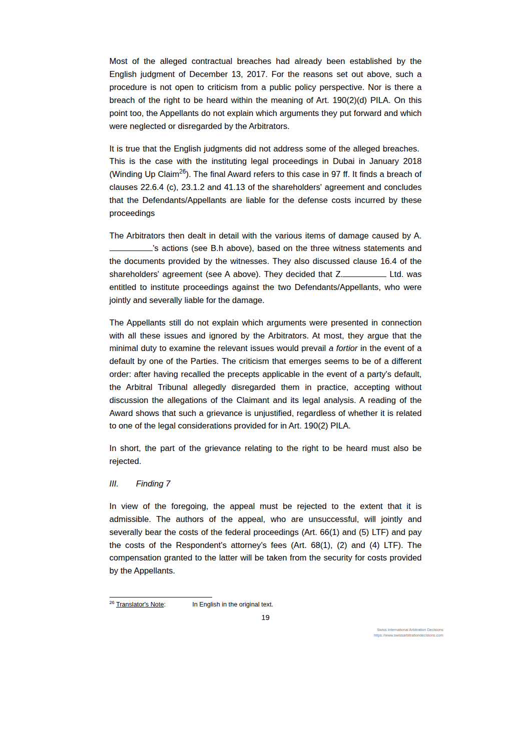Most of the alleged contractual breaches had already been established by the English judgment of December 13, 2017. For the reasons set out above, such a procedure is not open to criticism from a public policy perspective. Nor is there a breach of the right to be heard within the meaning of Art. 190(2)(d) PILA. On this point too, the Appellants do not explain which arguments they put forward and which were neglected or disregarded by the Arbitrators.
It is true that the English judgments did not address some of the alleged breaches. This is the case with the instituting legal proceedings in Dubai in January 2018 (Winding Up Claim26). The final Award refers to this case in 97 ff. It finds a breach of clauses 22.6.4 (c), 23.1.2 and 41.13 of the shareholders' agreement and concludes that the Defendants/Appellants are liable for the defense costs incurred by these proceedings
The Arbitrators then dealt in detail with the various items of damage caused by A. 's actions (see B.h above), based on the three witness statements and the documents provided by the witnesses. They also discussed clause 16.4 of the shareholders' agreement (see A above). They decided that Z. Ltd. was entitled to institute proceedings against the two Defendants/Appellants, who were jointly and severally liable for the damage.
The Appellants still do not explain which arguments were presented in connection with all these issues and ignored by the Arbitrators. At most, they argue that the minimal duty to examine the relevant issues would prevail a fortior in the event of a default by one of the Parties. The criticism that emerges seems to be of a different order: after having recalled the precepts applicable in the event of a party's default, the Arbitral Tribunal allegedly disregarded them in practice, accepting without discussion the allegations of the Claimant and its legal analysis. A reading of the Award shows that such a grievance is unjustified, regardless of whether it is related to one of the legal considerations provided for in Art. 190(2) PILA.
In short, the part of the grievance relating to the right to be heard must also be rejected.
III. Finding 7
In view of the foregoing, the appeal must be rejected to the extent that it is admissible. The authors of the appeal, who are unsuccessful, will jointly and severally bear the costs of the federal proceedings (Art. 66(1) and (5) LTF) and pay the costs of the Respondent's attorney's fees (Art. 68(1), (2) and (4) LTF). The compensation granted to the latter will be taken from the security for costs provided by the Appellants.
26 Translator's Note: In English in the original text.
19
Swiss International Arbitration Decisions
https://www.swissarbitrationdecisions.com